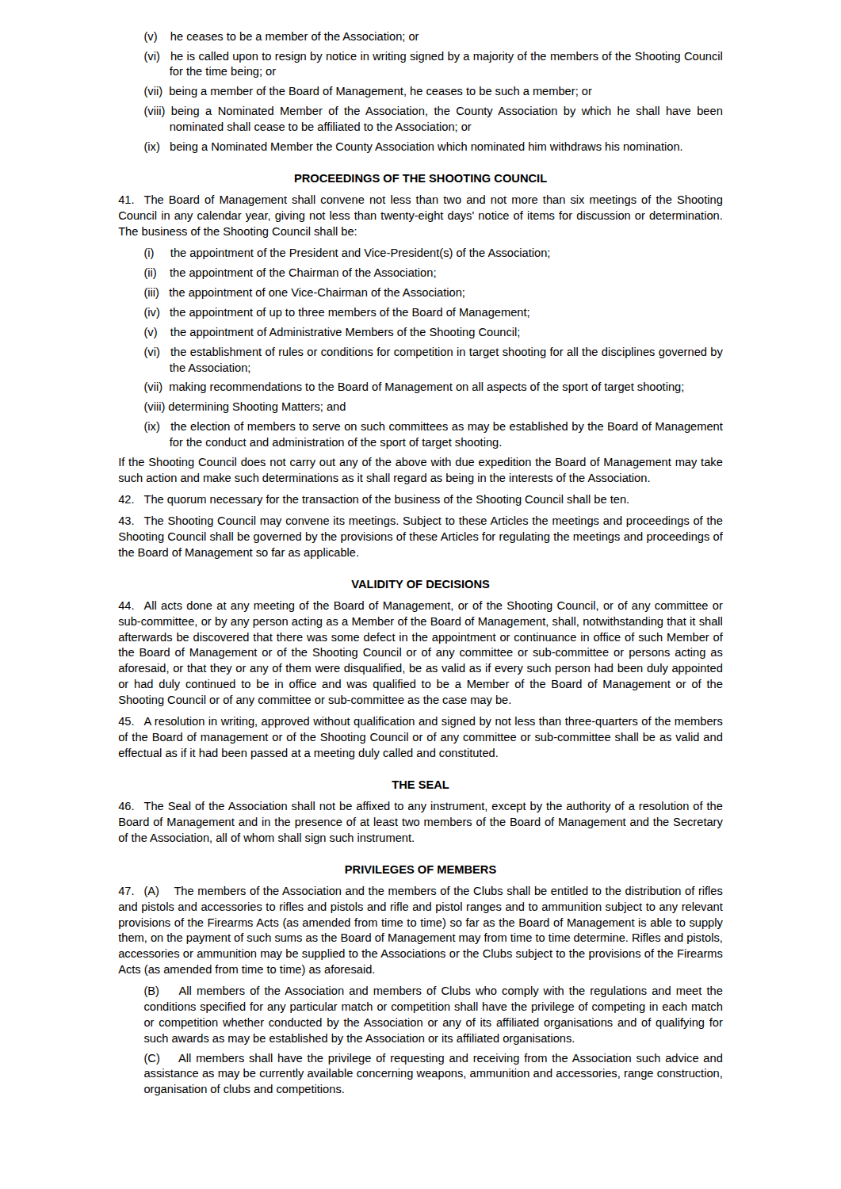(v) he ceases to be a member of the Association; or
(vi) he is called upon to resign by notice in writing signed by a majority of the members of the Shooting Council for the time being; or
(vii) being a member of the Board of Management, he ceases to be such a member; or
(viii) being a Nominated Member of the Association, the County Association by which he shall have been nominated shall cease to be affiliated to the Association; or
(ix) being a Nominated Member the County Association which nominated him withdraws his nomination.
Proceedings of the Shooting Council
41. The Board of Management shall convene not less than two and not more than six meetings of the Shooting Council in any calendar year, giving not less than twenty-eight days' notice of items for discussion or determination. The business of the Shooting Council shall be:
(i) the appointment of the President and Vice-President(s) of the Association;
(ii) the appointment of the Chairman of the Association;
(iii) the appointment of one Vice-Chairman of the Association;
(iv) the appointment of up to three members of the Board of Management;
(v) the appointment of Administrative Members of the Shooting Council;
(vi) the establishment of rules or conditions for competition in target shooting for all the disciplines governed by the Association;
(vii) making recommendations to the Board of Management on all aspects of the sport of target shooting;
(viii) determining Shooting Matters; and
(ix) the election of members to serve on such committees as may be established by the Board of Management for the conduct and administration of the sport of target shooting.
If the Shooting Council does not carry out any of the above with due expedition the Board of Management may take such action and make such determinations as it shall regard as being in the interests of the Association.
42. The quorum necessary for the transaction of the business of the Shooting Council shall be ten.
43. The Shooting Council may convene its meetings. Subject to these Articles the meetings and proceedings of the Shooting Council shall be governed by the provisions of these Articles for regulating the meetings and proceedings of the Board of Management so far as applicable.
Validity of Decisions
44. All acts done at any meeting of the Board of Management, or of the Shooting Council, or of any committee or sub-committee, or by any person acting as a Member of the Board of Management, shall, notwithstanding that it shall afterwards be discovered that there was some defect in the appointment or continuance in office of such Member of the Board of Management or of the Shooting Council or of any committee or sub-committee or persons acting as aforesaid, or that they or any of them were disqualified, be as valid as if every such person had been duly appointed or had duly continued to be in office and was qualified to be a Member of the Board of Management or of the Shooting Council or of any committee or sub-committee as the case may be.
45. A resolution in writing, approved without qualification and signed by not less than three-quarters of the members of the Board of management or of the Shooting Council or of any committee or sub-committee shall be as valid and effectual as if it had been passed at a meeting duly called and constituted.
The Seal
46. The Seal of the Association shall not be affixed to any instrument, except by the authority of a resolution of the Board of Management and in the presence of at least two members of the Board of Management and the Secretary of the Association, all of whom shall sign such instrument.
Privileges of Members
47.(A) The members of the Association and the members of the Clubs shall be entitled to the distribution of rifles and pistols and accessories to rifles and pistols and rifle and pistol ranges and to ammunition subject to any relevant provisions of the Firearms Acts (as amended from time to time) so far as the Board of Management is able to supply them, on the payment of such sums as the Board of Management may from time to time determine. Rifles and pistols, accessories or ammunition may be supplied to the Associations or the Clubs subject to the provisions of the Firearms Acts (as amended from time to time) as aforesaid.
(B) All members of the Association and members of Clubs who comply with the regulations and meet the conditions specified for any particular match or competition shall have the privilege of competing in each match or competition whether conducted by the Association or any of its affiliated organisations and of qualifying for such awards as may be established by the Association or its affiliated organisations.
(C) All members shall have the privilege of requesting and receiving from the Association such advice and assistance as may be currently available concerning weapons, ammunition and accessories, range construction, organisation of clubs and competitions.